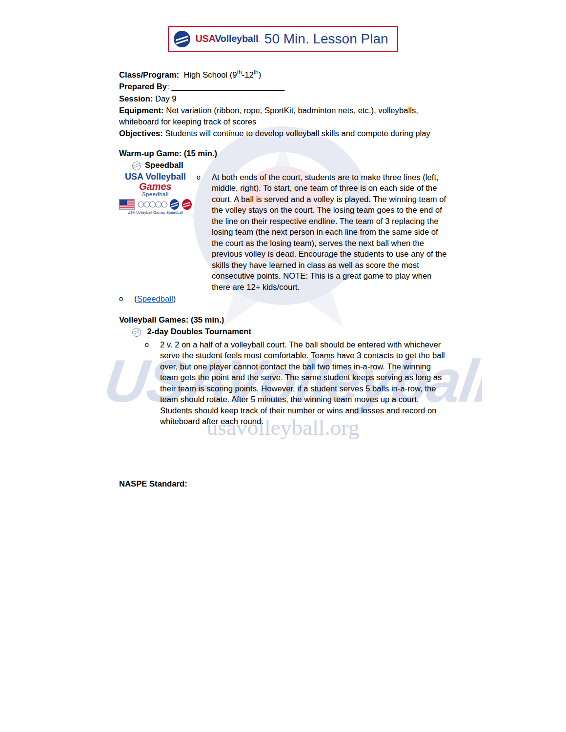USAVolleyball®
usavolleyball.org
USAVolleyball.
50 Min. Lesson Plan
Class/Program: High School (9th-12th)
Prepared By: _________________________
Session: Day 9
Equipment: Net variation (ribbon, rope, SportKit, badminton nets, etc.), volleyballs, whiteboard for keeping track of scores
Objectives: Students will continue to develop volleyball skills and compete during play
Warm-up Game: (15 min.)
Speedball
USA Volleyball
Games
Speedball
◯◯◯◯◯
USA Volleyball Games Speedball
o At both ends of the court, students are to make three lines (left, middle, right). To start, one team of three is on each side of the court. A ball is served and a volley is played. The winning team of the volley stays on the court. The losing team goes to the end of the line on their respective endline. The team of 3 replacing the losing team (the next person in each line from the same side of the court as the losing team), serves the next ball when the previous volley is dead. Encourage the students to use any of the skills they have learned in class as well as score the most consecutive points. NOTE: This is a great game to play when there are 12+ kids/court.
o (Speedball)
Volleyball Games: (35 min.)
2-day Doubles Tournament
o 2 v. 2 on a half of a volleyball court. The ball should be entered with whichever serve the student feels most comfortable. Teams have 3 contacts to get the ball over, but one player cannot contact the ball two times in-a-row. The winning team gets the point and the serve. The same student keeps serving as long as their team is scoring points. However, if a student serves 5 balls in-a-row, the team should rotate. After 5 minutes, the winning team moves up a court. Students should keep track of their number or wins and losses and record on whiteboard after each round.
NASPE Standard: